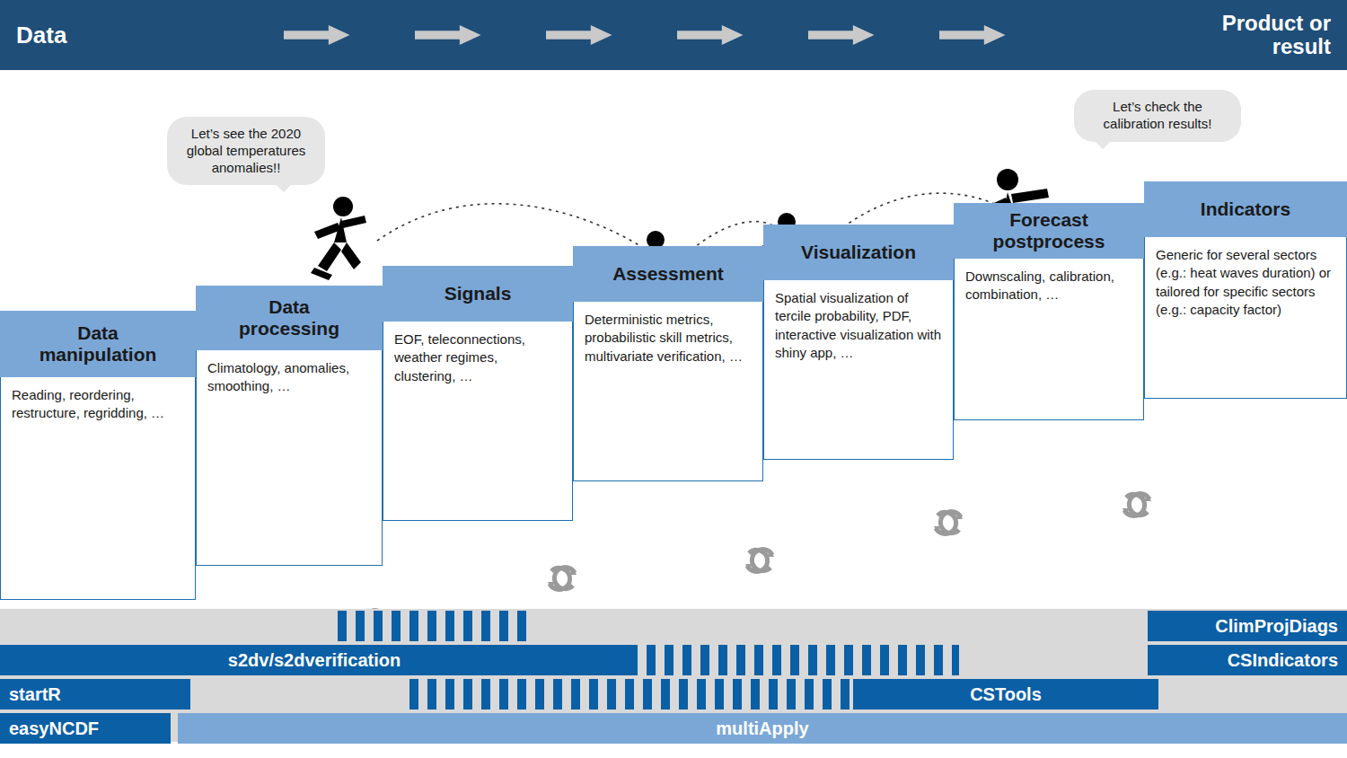Data
Product or
result
Let’s see the 2020 global temperatures anomalies!!
Let’s check the calibration results!
Data
manipulation
Reading, reordering, restructure, regridding, …
Data
processing
Climatology, anomalies, smoothing, …
Signals
EOF, teleconnections, weather regimes, clustering, …
Assessment
Deterministic metrics, probabilistic skill metrics, multivariate verification, …
Visualization
Spatial visualization of tercile probability, PDF, interactive visualization with shiny app, …
Forecast
postprocess
Downscaling, calibration, combination, …
Indicators
Generic for several sectors (e.g.: heat waves duration) or tailored for specific sectors (e.g.: capacity factor)
ClimProjDiags
s2dv/s2dverification
CSIndicators
startR
CSTools
easyNCDF
multiApply
Software packages shown along the bottom: ClimProjDiags, s2dv/s2dverification, CSIndicators, startR, CSTools, easyNCDF, and multiApply, each spanning different portions of the workflow.